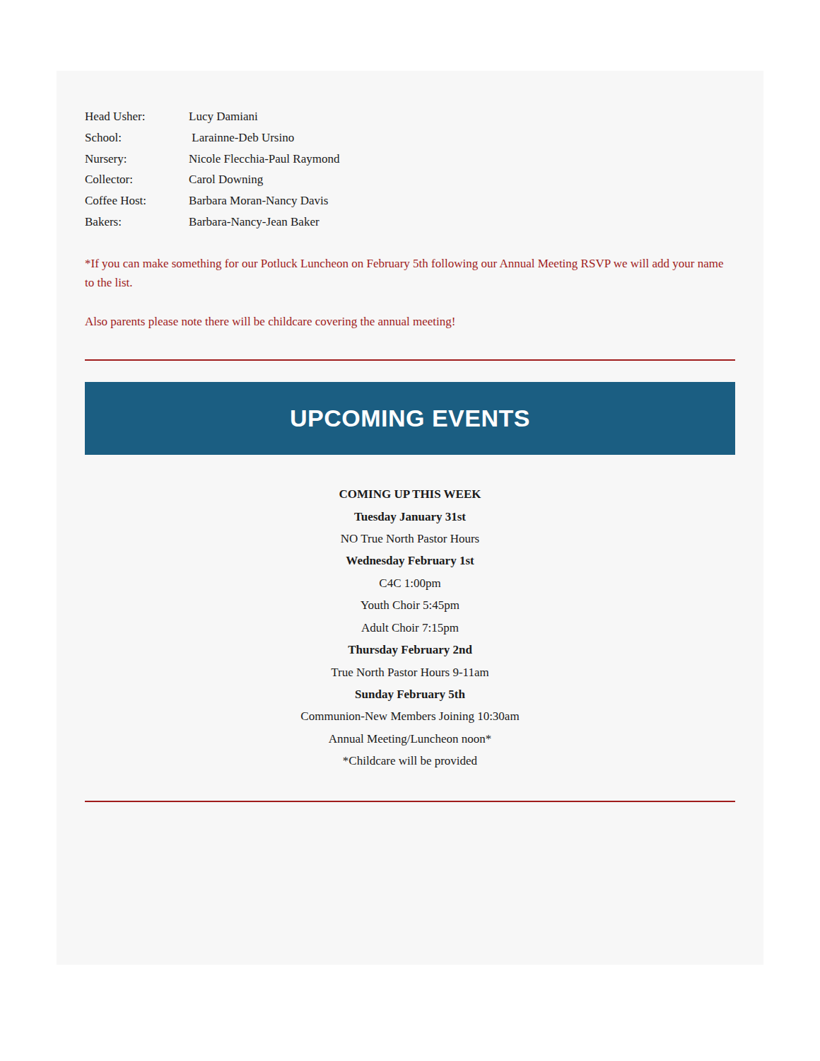| Head Usher: | Lucy Damiani |
| School: | Larainne-Deb Ursino |
| Nursery: | Nicole Flecchia-Paul Raymond |
| Collector: | Carol Downing |
| Coffee Host: | Barbara Moran-Nancy Davis |
| Bakers: | Barbara-Nancy-Jean Baker |
*If you can make something for our Potluck Luncheon on February 5th following our Annual Meeting RSVP we will add your name to the list.
Also parents please note there will be childcare covering the annual meeting!
UPCOMING EVENTS
COMING UP THIS WEEK
Tuesday January 31st
NO True North Pastor Hours
Wednesday February 1st
C4C 1:00pm
Youth Choir 5:45pm
Adult Choir 7:15pm
Thursday February 2nd
True North Pastor Hours 9-11am
Sunday February 5th
Communion-New Members Joining 10:30am
Annual Meeting/Luncheon noon*
*Childcare will be provided